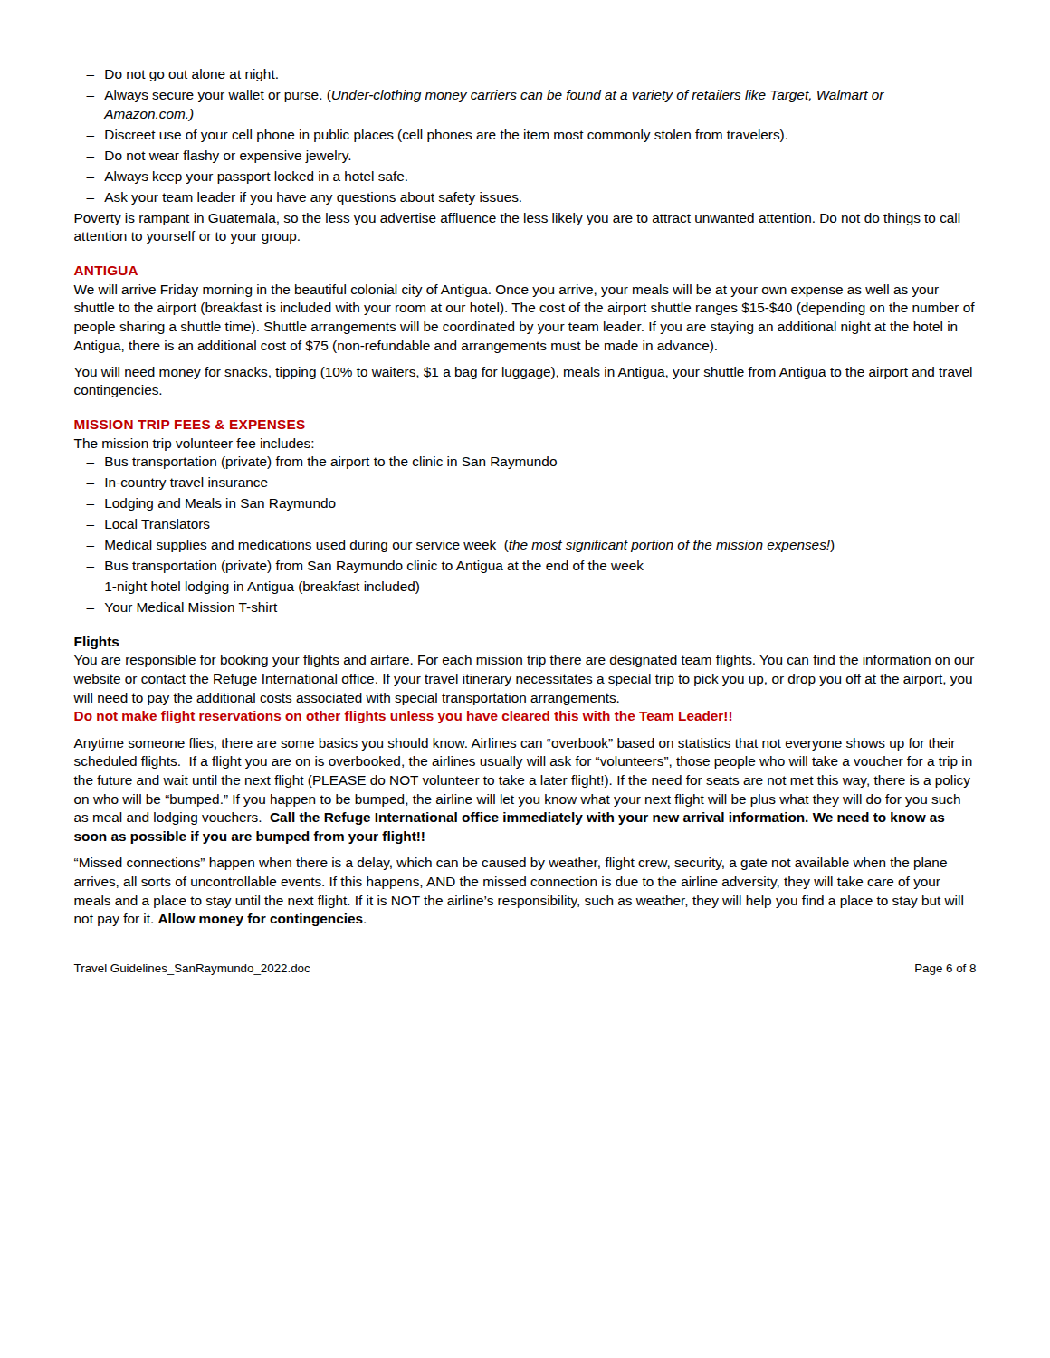Do not go out alone at night.
Always secure your wallet or purse. (Under-clothing money carriers can be found at a variety of retailers like Target, Walmart or Amazon.com.)
Discreet use of your cell phone in public places (cell phones are the item most commonly stolen from travelers).
Do not wear flashy or expensive jewelry.
Always keep your passport locked in a hotel safe.
Ask your team leader if you have any questions about safety issues.
Poverty is rampant in Guatemala, so the less you advertise affluence the less likely you are to attract unwanted attention. Do not do things to call attention to yourself or to your group.
ANTIGUA
We will arrive Friday morning in the beautiful colonial city of Antigua. Once you arrive, your meals will be at your own expense as well as your shuttle to the airport (breakfast is included with your room at our hotel). The cost of the airport shuttle ranges $15-$40 (depending on the number of people sharing a shuttle time). Shuttle arrangements will be coordinated by your team leader. If you are staying an additional night at the hotel in Antigua, there is an additional cost of $75 (non-refundable and arrangements must be made in advance).
You will need money for snacks, tipping (10% to waiters, $1 a bag for luggage), meals in Antigua, your shuttle from Antigua to the airport and travel contingencies.
MISSION TRIP FEES & EXPENSES
The mission trip volunteer fee includes:
Bus transportation (private) from the airport to the clinic in San Raymundo
In-country travel insurance
Lodging and Meals in San Raymundo
Local Translators
Medical supplies and medications used during our service week (the most significant portion of the mission expenses!)
Bus transportation (private) from San Raymundo clinic to Antigua at the end of the week
1-night hotel lodging in Antigua (breakfast included)
Your Medical Mission T-shirt
Flights
You are responsible for booking your flights and airfare. For each mission trip there are designated team flights. You can find the information on our website or contact the Refuge International office. If your travel itinerary necessitates a special trip to pick you up, or drop you off at the airport, you will need to pay the additional costs associated with special transportation arrangements.
Do not make flight reservations on other flights unless you have cleared this with the Team Leader!!
Anytime someone flies, there are some basics you should know. Airlines can “overbook” based on statistics that not everyone shows up for their scheduled flights. If a flight you are on is overbooked, the airlines usually will ask for “volunteers”, those people who will take a voucher for a trip in the future and wait until the next flight (PLEASE do NOT volunteer to take a later flight!). If the need for seats are not met this way, there is a policy on who will be “bumped.” If you happen to be bumped, the airline will let you know what your next flight will be plus what they will do for you such as meal and lodging vouchers. Call the Refuge International office immediately with your new arrival information. We need to know as soon as possible if you are bumped from your flight!!
“Missed connections” happen when there is a delay, which can be caused by weather, flight crew, security, a gate not available when the plane arrives, all sorts of uncontrollable events. If this happens, AND the missed connection is due to the airline adversity, they will take care of your meals and a place to stay until the next flight. If it is NOT the airline’s responsibility, such as weather, they will help you find a place to stay but will not pay for it. Allow money for contingencies.
Travel Guidelines_SanRaymundo_2022.doc Page 6 of 8